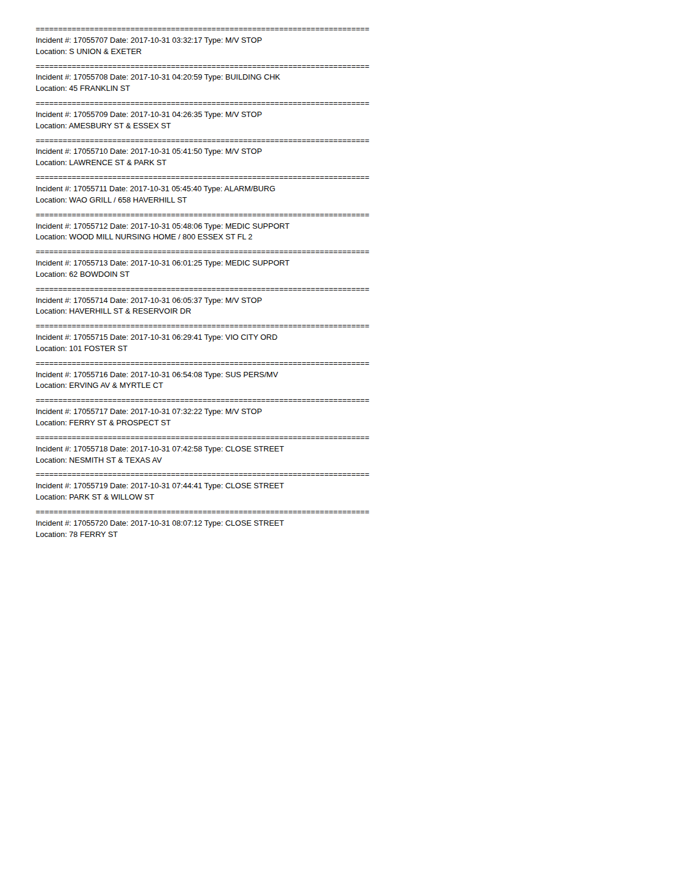==========================================================================
Incident #: 17055707 Date: 2017-10-31 03:32:17 Type: M/V STOP
Location: S UNION & EXETER
==========================================================================
Incident #: 17055708 Date: 2017-10-31 04:20:59 Type: BUILDING CHK
Location: 45 FRANKLIN ST
==========================================================================
Incident #: 17055709 Date: 2017-10-31 04:26:35 Type: M/V STOP
Location: AMESBURY ST & ESSEX ST
==========================================================================
Incident #: 17055710 Date: 2017-10-31 05:41:50 Type: M/V STOP
Location: LAWRENCE ST & PARK ST
==========================================================================
Incident #: 17055711 Date: 2017-10-31 05:45:40 Type: ALARM/BURG
Location: WAO GRILL / 658 HAVERHILL ST
==========================================================================
Incident #: 17055712 Date: 2017-10-31 05:48:06 Type: MEDIC SUPPORT
Location: WOOD MILL NURSING HOME / 800 ESSEX ST FL 2
==========================================================================
Incident #: 17055713 Date: 2017-10-31 06:01:25 Type: MEDIC SUPPORT
Location: 62 BOWDOIN ST
==========================================================================
Incident #: 17055714 Date: 2017-10-31 06:05:37 Type: M/V STOP
Location: HAVERHILL ST & RESERVOIR DR
==========================================================================
Incident #: 17055715 Date: 2017-10-31 06:29:41 Type: VIO CITY ORD
Location: 101 FOSTER ST
==========================================================================
Incident #: 17055716 Date: 2017-10-31 06:54:08 Type: SUS PERS/MV
Location: ERVING AV & MYRTLE CT
==========================================================================
Incident #: 17055717 Date: 2017-10-31 07:32:22 Type: M/V STOP
Location: FERRY ST & PROSPECT ST
==========================================================================
Incident #: 17055718 Date: 2017-10-31 07:42:58 Type: CLOSE STREET
Location: NESMITH ST & TEXAS AV
==========================================================================
Incident #: 17055719 Date: 2017-10-31 07:44:41 Type: CLOSE STREET
Location: PARK ST & WILLOW ST
==========================================================================
Incident #: 17055720 Date: 2017-10-31 08:07:12 Type: CLOSE STREET
Location: 78 FERRY ST